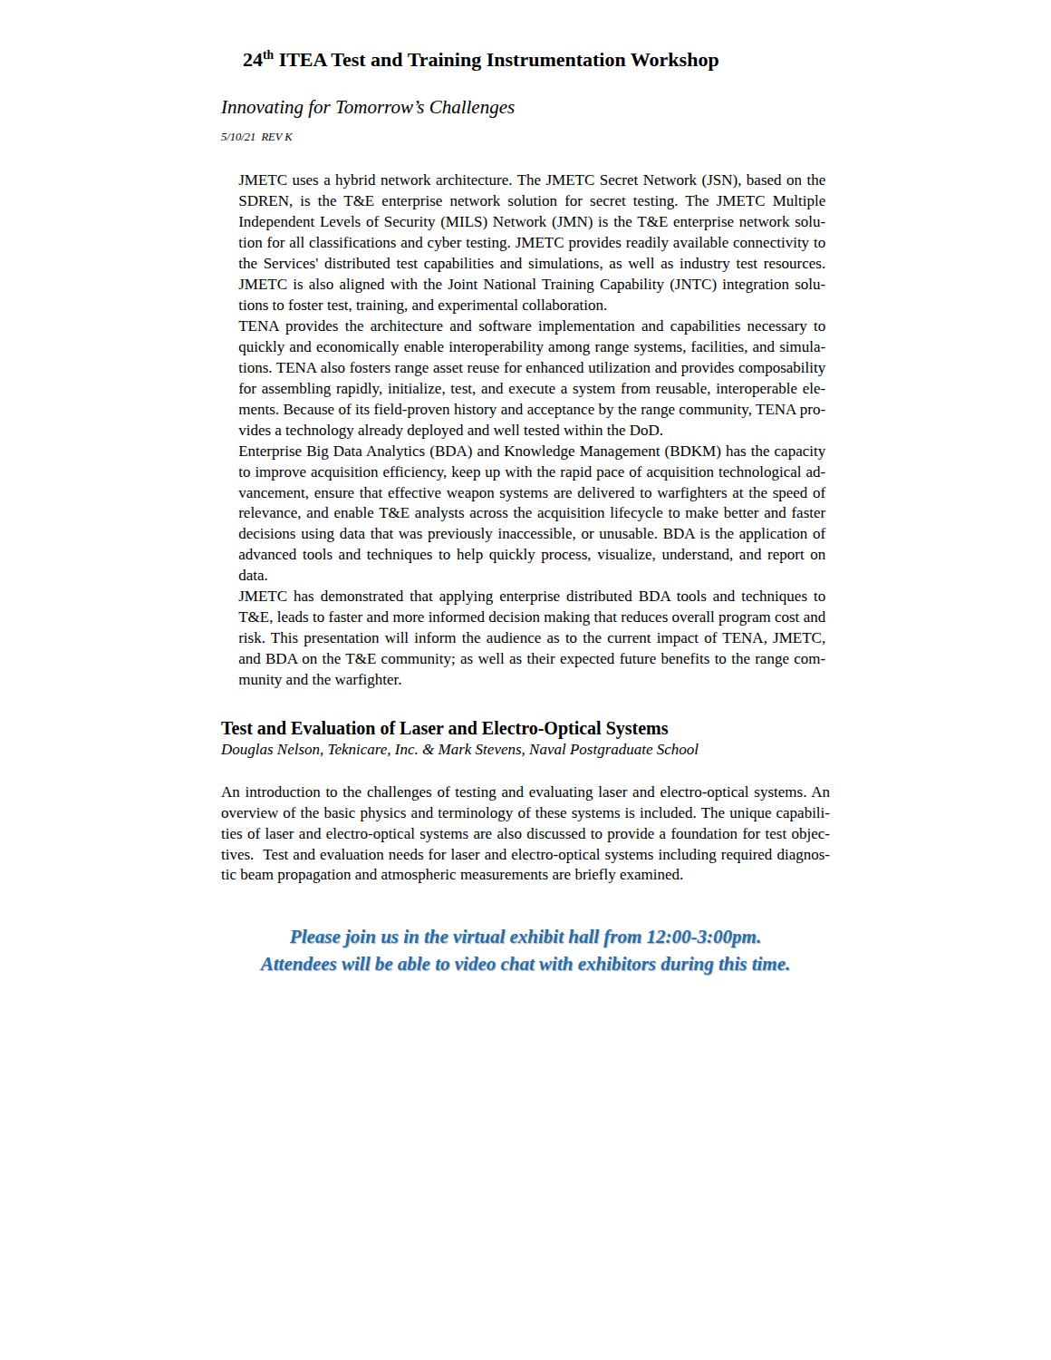24th ITEA Test and Training Instrumentation Workshop
Innovating for Tomorrow’s Challenges
5/10/21 REV K
JMETC uses a hybrid network architecture. The JMETC Secret Network (JSN), based on the SDREN, is the T&E enterprise network solution for secret testing. The JMETC Multiple Independent Levels of Security (MILS) Network (JMN) is the T&E enterprise network solution for all classifications and cyber testing. JMETC provides readily available connectivity to the Services' distributed test capabilities and simulations, as well as industry test resources. JMETC is also aligned with the Joint National Training Capability (JNTC) integration solutions to foster test, training, and experimental collaboration.
TENA provides the architecture and software implementation and capabilities necessary to quickly and economically enable interoperability among range systems, facilities, and simulations. TENA also fosters range asset reuse for enhanced utilization and provides composability for assembling rapidly, initialize, test, and execute a system from reusable, interoperable elements. Because of its field-proven history and acceptance by the range community, TENA provides a technology already deployed and well tested within the DoD.
Enterprise Big Data Analytics (BDA) and Knowledge Management (BDKM) has the capacity to improve acquisition efficiency, keep up with the rapid pace of acquisition technological advancement, ensure that effective weapon systems are delivered to warfighters at the speed of relevance, and enable T&E analysts across the acquisition lifecycle to make better and faster decisions using data that was previously inaccessible, or unusable. BDA is the application of advanced tools and techniques to help quickly process, visualize, understand, and report on data.
JMETC has demonstrated that applying enterprise distributed BDA tools and techniques to T&E, leads to faster and more informed decision making that reduces overall program cost and risk. This presentation will inform the audience as to the current impact of TENA, JMETC, and BDA on the T&E community; as well as their expected future benefits to the range community and the warfighter.
Test and Evaluation of Laser and Electro-Optical Systems
Douglas Nelson, Teknicare, Inc. & Mark Stevens, Naval Postgraduate School
An introduction to the challenges of testing and evaluating laser and electro-optical systems. An overview of the basic physics and terminology of these systems is included. The unique capabilities of laser and electro-optical systems are also discussed to provide a foundation for test objectives. Test and evaluation needs for laser and electro-optical systems including required diagnostic beam propagation and atmospheric measurements are briefly examined.
Please join us in the virtual exhibit hall from 12:00-3:00pm.
Attendees will be able to video chat with exhibitors during this time.